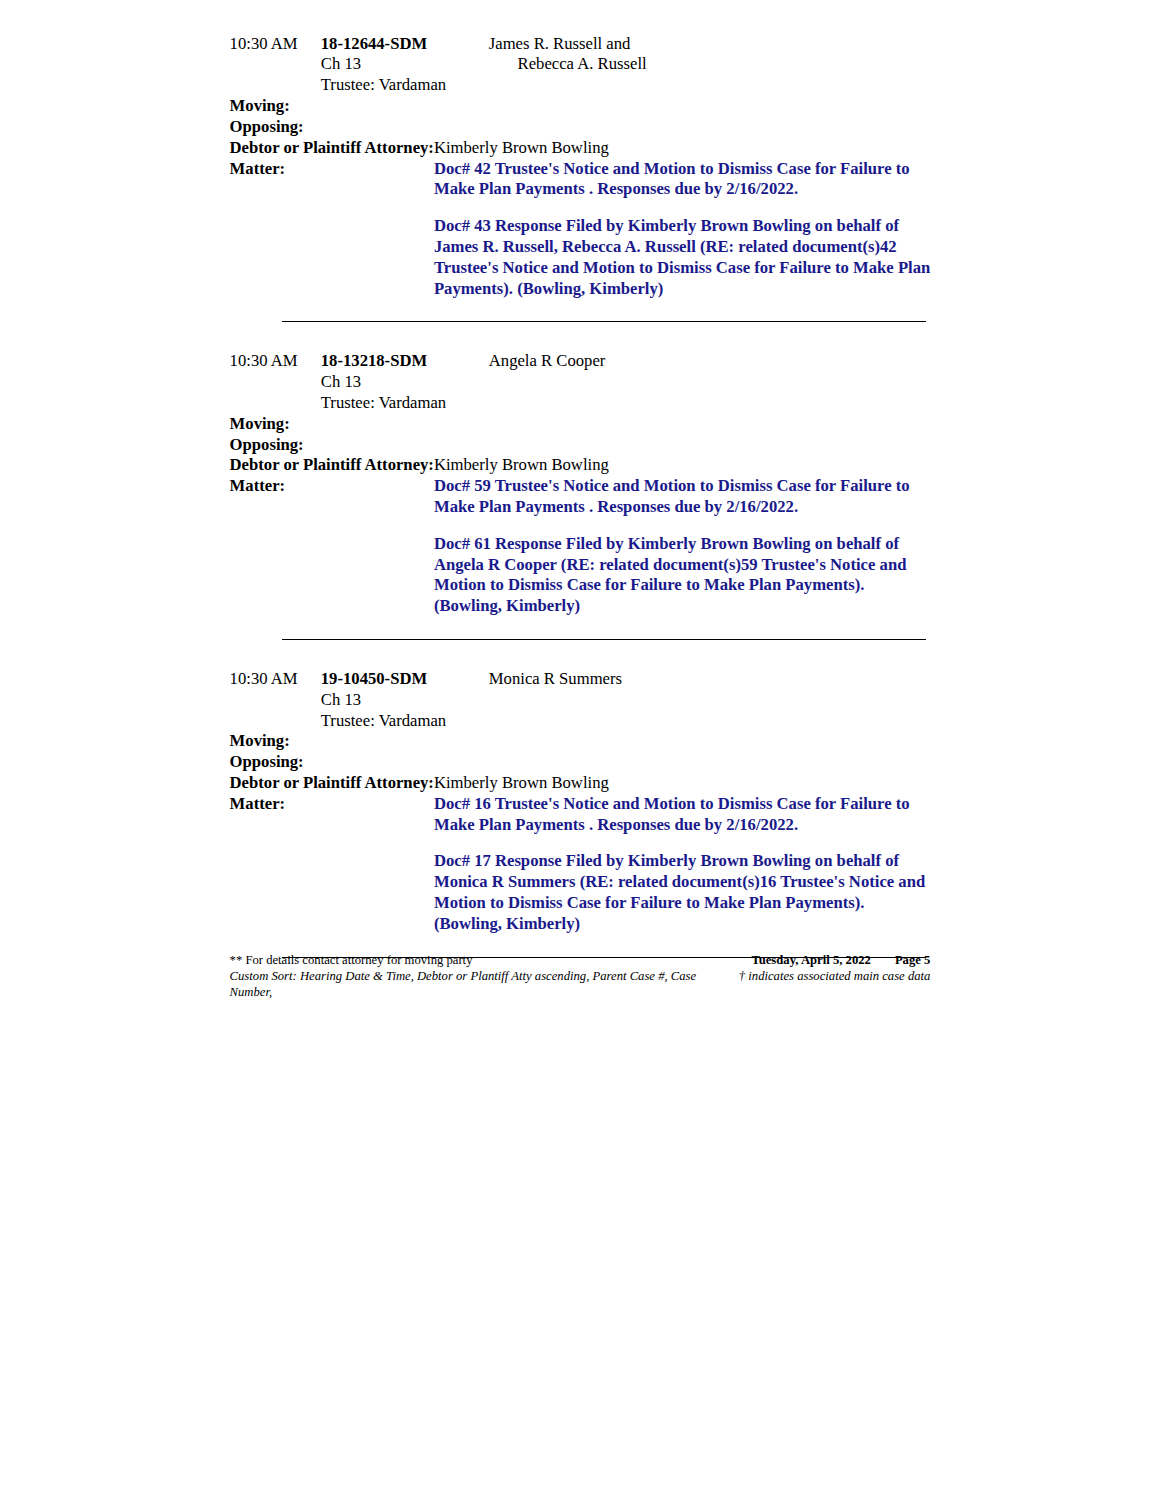| 10:30 AM | 18-12644-SDM | James R. Russell and |
| | Ch 13 | Rebecca A. Russell |
| | Trustee: Vardaman | |
| Moving: | |
| Opposing: | |
| Debtor or Plaintiff Attorney: | Kimberly Brown Bowling |
| Matter: | Doc# 42 Trustee's Notice and Motion to Dismiss Case for Failure to Make Plan Payments . Responses due by 2/16/2022. Doc# 43 Response Filed by Kimberly Brown Bowling on behalf of James R. Russell, Rebecca A. Russell (RE: related document(s)42 Trustee's Notice and Motion to Dismiss Case for Failure to Make Plan Payments). (Bowling, Kimberly) |
| 10:30 AM | 18-13218-SDM | Angela R Cooper |
| | Ch 13 | |
| | Trustee: Vardaman | |
| Moving: | |
| Opposing: | |
| Debtor or Plaintiff Attorney: | Kimberly Brown Bowling |
| Matter: | Doc# 59 Trustee's Notice and Motion to Dismiss Case for Failure to Make Plan Payments . Responses due by 2/16/2022. Doc# 61 Response Filed by Kimberly Brown Bowling on behalf of Angela R Cooper (RE: related document(s)59 Trustee's Notice and Motion to Dismiss Case for Failure to Make Plan Payments). (Bowling, Kimberly) |
| 10:30 AM | 19-10450-SDM | Monica R Summers |
| | Ch 13 | |
| | Trustee: Vardaman | |
| Moving: | |
| Opposing: | |
| Debtor or Plaintiff Attorney: | Kimberly Brown Bowling |
| Matter: | Doc# 16 Trustee's Notice and Motion to Dismiss Case for Failure to Make Plan Payments . Responses due by 2/16/2022. Doc# 17 Response Filed by Kimberly Brown Bowling on behalf of Monica R Summers (RE: related document(s)16 Trustee's Notice and Motion to Dismiss Case for Failure to Make Plan Payments). (Bowling, Kimberly) |
| ** For details contact attorney for moving party Custom Sort: Hearing Date & Time, Debtor or Plantiff Atty ascending, Parent Case #, Case Number, | Tuesday, April 5, 2022 Page 5 † indicates associated main case data |